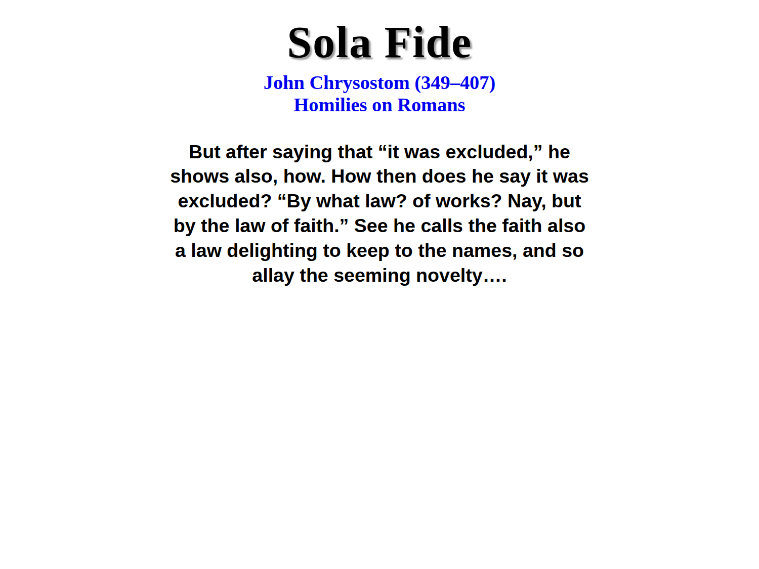Sola Fide
John Chrysostom (349–407) Homilies on Romans
But after saying that “it was excluded,” he shows also, how. How then does he say it was excluded? “By what law? of works? Nay, but by the law of faith.” See he calls the faith also a law delighting to keep to the names, and so allay the seeming novelty….